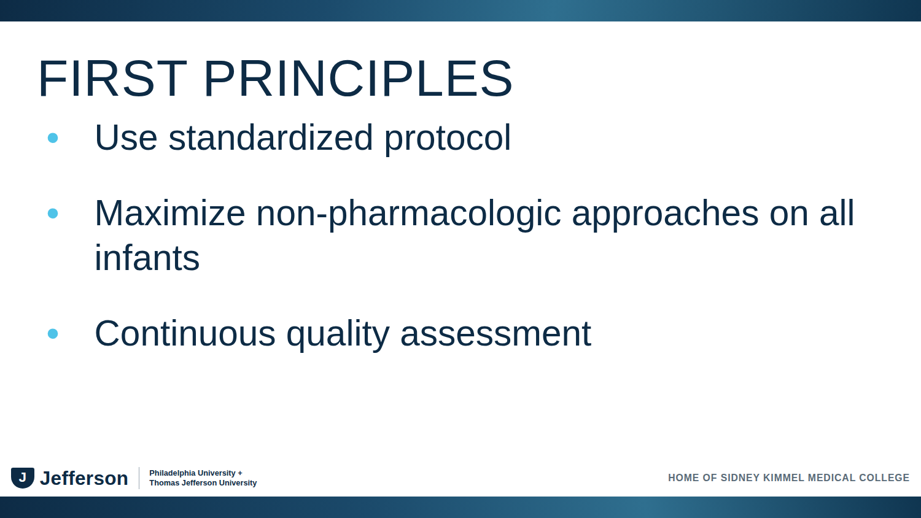FIRST PRINCIPLES
Use standardized protocol
Maximize non-pharmacologic approaches on all infants
Continuous quality assessment
J Jefferson Philadelphia University +
Thomas Jefferson University
HOME OF SIDNEY KIMMEL MEDICAL COLLEGE